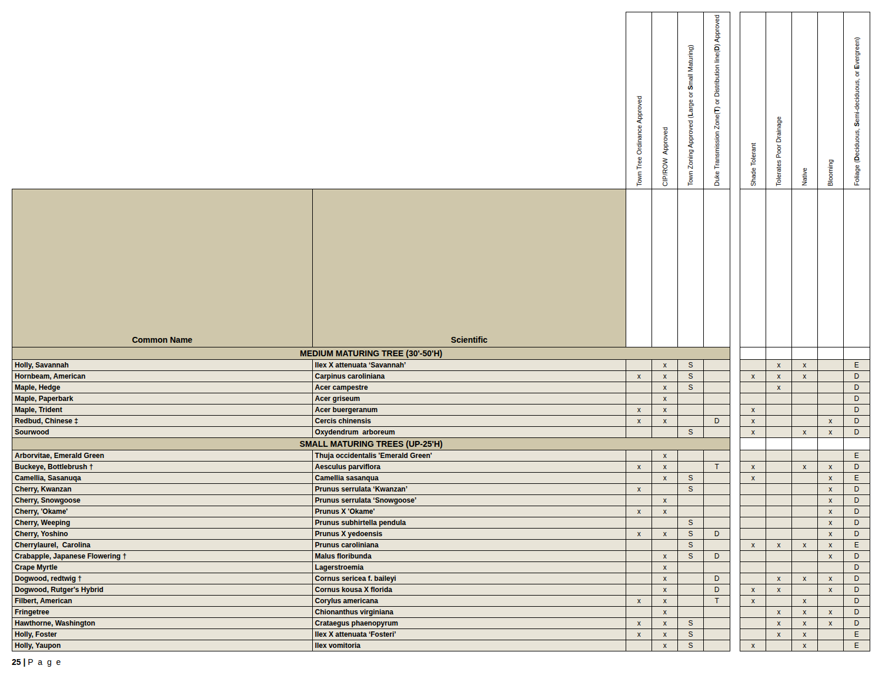| | | Town Tree Ordinance Approved | CIP/ROW Approved | Town Zoning Approved ( L arge or S mall Maturing) | Duke Transmission Zone( T ) or Distribution line( D ) Approved | | Shade Tolerant | Tolerates Poor Drainage | Native | Blooming | Foliage ( D eciduous, S emi-deciduous, or E vergreen) |
| --- | --- | --- | --- | --- | --- | --- | --- | --- | --- | --- | --- |
| Common Name | Scientific | | | | | | | | | | |
| MEDIUM MATURING TREE (30'-50'H) | | | | | | |
| Holly, Savannah | Ilex X attenuata ‘Savannah’ | | x | S | | | | x | x | | E |
| Hornbeam, American | Carpinus caroliniana | x | x | S | | | x | x | x | | D |
| Maple, Hedge | Acer campestre | | x | S | | | | x | | | D |
| Maple, Paperbark | Acer griseum | | x | | | | | | | | D |
| Maple, Trident | Acer buergeranum | x | x | | | | x | | | | D |
| Redbud, Chinese ‡ | Cercis chinensis | x | x | | D | | x | | | x | D |
| Sourwood | Oxydendrum arboreum | | | S | | | x | | x | x | D |
| SMALL MATURING TREES (UP-25'H) | | | | | | |
| Arborvitae, Emerald Green | Thuja occidentalis 'Emerald Green' | | x | | | | | | | | E |
| Buckeye, Bottlebrush † | Aesculus parviflora | x | x | | T | | x | | x | x | D |
| Camellia, Sasanuqa | Camellia sasanqua | | x | S | | | x | | | x | E |
| Cherry, Kwanzan | Prunus serrulata ‘Kwanzan’ | x | | S | | | | | | x | D |
| Cherry, Snowgoose | Prunus serrulata ‘Snowgoose’ | | x | | | | | | | x | D |
| Cherry, 'Okame' | Prunus X 'Okame' | x | x | | | | | | | x | D |
| Cherry, Weeping | Prunus subhirtella pendula | | | S | | | | | | x | D |
| Cherry, Yoshino | Prunus X yedoensis | x | x | S | D | | | | | x | D |
| Cherrylaurel, Carolina | Prunus caroliniana | | | S | | | x | x | x | x | E |
| Crabapple, Japanese Flowering † | Malus floribunda | | x | S | D | | | | | x | D |
| Crape Myrtle | Lagerstroemia | | x | | | | | | | | D |
| Dogwood, redtwig † | Cornus sericea f. baileyi | | x | | D | | | x | x | x | D |
| Dogwood, Rutger's Hybrid | Cornus kousa X florida | | x | | D | | x | x | | x | D |
| Filbert, American | Corylus americana | x | x | | T | | x | | x | | D |
| Fringetree | Chionanthus virginiana | | x | | | | | x | x | x | D |
| Hawthorne, Washington | Crataegus phaenopyrum | x | x | S | | | | x | x | x | D |
| Holly, Foster | Ilex X attenuata ‘Fosteri’ | x | x | S | | | | x | x | | E |
| Holly, Yaupon | Ilex vomitoria | | x | S | | | x | | x | | E |
25 | P a g e